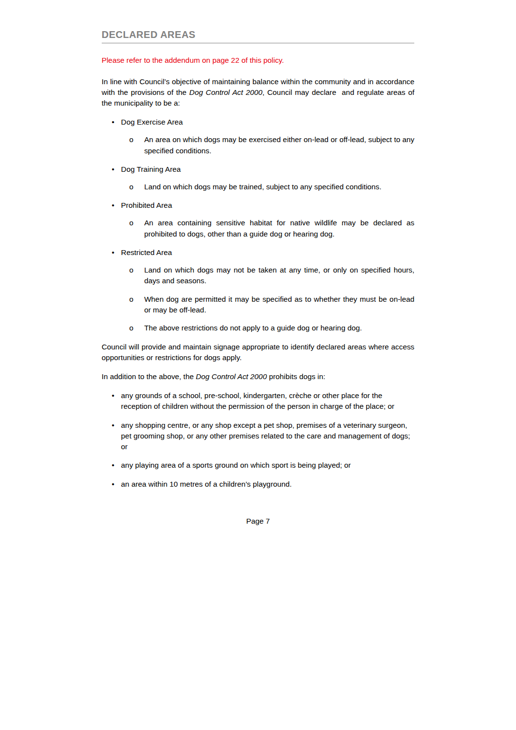Declared Areas
Please refer to the addendum on page 22 of this policy.
In line with Council’s objective of maintaining balance within the community and in accordance with the provisions of the Dog Control Act 2000, Council may declare and regulate areas of the municipality to be a:
Dog Exercise Area
An area on which dogs may be exercised either on-lead or off-lead, subject to any specified conditions.
Dog Training Area
Land on which dogs may be trained, subject to any specified conditions.
Prohibited Area
An area containing sensitive habitat for native wildlife may be declared as prohibited to dogs, other than a guide dog or hearing dog.
Restricted Area
Land on which dogs may not be taken at any time, or only on specified hours, days and seasons.
When dog are permitted it may be specified as to whether they must be on-lead or may be off-lead.
The above restrictions do not apply to a guide dog or hearing dog.
Council will provide and maintain signage appropriate to identify declared areas where access opportunities or restrictions for dogs apply.
In addition to the above, the Dog Control Act 2000 prohibits dogs in:
any grounds of a school, pre-school, kindergarten, crèche or other place for the reception of children without the permission of the person in charge of the place; or
any shopping centre, or any shop except a pet shop, premises of a veterinary surgeon, pet grooming shop, or any other premises related to the care and management of dogs; or
any playing area of a sports ground on which sport is being played; or
an area within 10 metres of a children’s playground.
Page 7